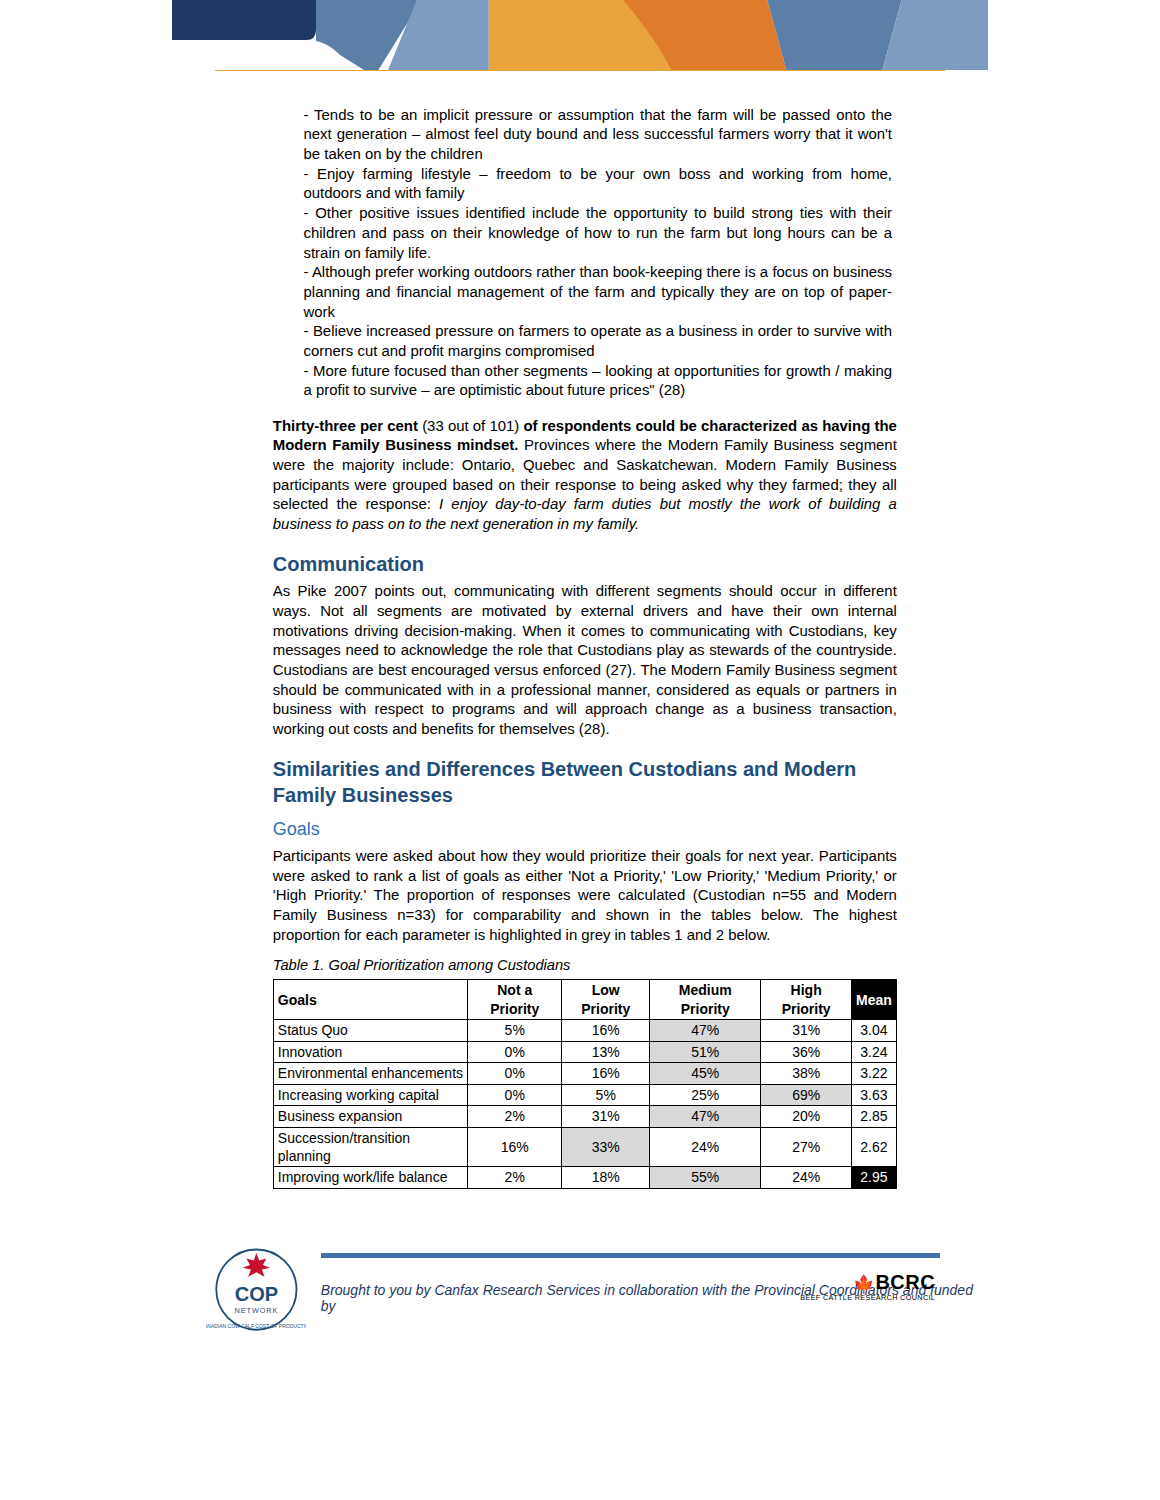- Tends to be an implicit pressure or assumption that the farm will be passed onto the next generation – almost feel duty bound and less successful farmers worry that it won't be taken on by the children
- Enjoy farming lifestyle – freedom to be your own boss and working from home, outdoors and with family
- Other positive issues identified include the opportunity to build strong ties with their children and pass on their knowledge of how to run the farm but long hours can be a strain on family life.
- Although prefer working outdoors rather than book-keeping there is a focus on business planning and financial management of the farm and typically they are on top of paper-work
- Believe increased pressure on farmers to operate as a business in order to survive with corners cut and profit margins compromised
- More future focused than other segments – looking at opportunities for growth / making a profit to survive – are optimistic about future prices" (28)
Thirty-three per cent (33 out of 101) of respondents could be characterized as having the Modern Family Business mindset. Provinces where the Modern Family Business segment were the majority include: Ontario, Quebec and Saskatchewan. Modern Family Business participants were grouped based on their response to being asked why they farmed; they all selected the response: I enjoy day-to-day farm duties but mostly the work of building a business to pass on to the next generation in my family.
Communication
As Pike 2007 points out, communicating with different segments should occur in different ways. Not all segments are motivated by external drivers and have their own internal motivations driving decision-making. When it comes to communicating with Custodians, key messages need to acknowledge the role that Custodians play as stewards of the countryside. Custodians are best encouraged versus enforced (27). The Modern Family Business segment should be communicated with in a professional manner, considered as equals or partners in business with respect to programs and will approach change as a business transaction, working out costs and benefits for themselves (28).
Similarities and Differences Between Custodians and Modern Family Businesses
Goals
Participants were asked about how they would prioritize their goals for next year. Participants were asked to rank a list of goals as either 'Not a Priority,' 'Low Priority,' 'Medium Priority,' or 'High Priority.' The proportion of responses were calculated (Custodian n=55 and Modern Family Business n=33) for comparability and shown in the tables below. The highest proportion for each parameter is highlighted in grey in tables 1 and 2 below.
Table 1. Goal Prioritization among Custodians
| Goals | Not a Priority | Low Priority | Medium Priority | High Priority | Mean |
| --- | --- | --- | --- | --- | --- |
| Status Quo | 5% | 16% | 47% | 31% | 3.04 |
| Innovation | 0% | 13% | 51% | 36% | 3.24 |
| Environmental enhancements | 0% | 16% | 45% | 38% | 3.22 |
| Increasing working capital | 0% | 5% | 25% | 69% | 3.63 |
| Business expansion | 2% | 31% | 47% | 20% | 2.85 |
| Succession/transition planning | 16% | 33% | 24% | 27% | 2.62 |
| Improving work/life balance | 2% | 18% | 55% | 24% | 2.95 |
COP NETWORK CANADIAN COW CALF COST OF PRODUCTION
Brought to you by Canfax Research Services in collaboration with the Provincial Coordinators and funded by
🍁BCRC
BEEF CATTLE RESEARCH COUNCIL